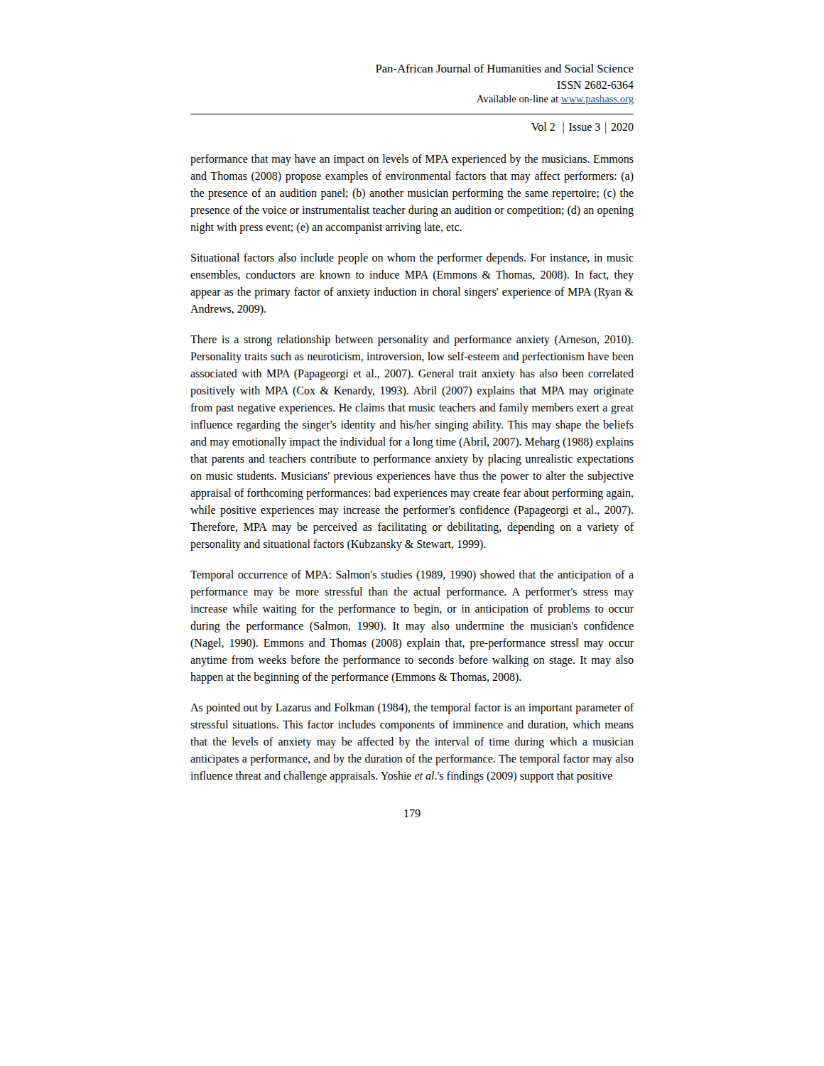Pan-African Journal of Humanities and Social Science
ISSN 2682-6364
Available on-line at www.pashass.org
Vol 2 |Issue 3|2020
performance that may have an impact on levels of MPA experienced by the musicians. Emmons and Thomas (2008) propose examples of environmental factors that may affect performers: (a) the presence of an audition panel; (b) another musician performing the same repertoire; (c) the presence of the voice or instrumentalist teacher during an audition or competition; (d) an opening night with press event; (e) an accompanist arriving late, etc.
Situational factors also include people on whom the performer depends. For instance, in music ensembles, conductors are known to induce MPA (Emmons & Thomas, 2008). In fact, they appear as the primary factor of anxiety induction in choral singers' experience of MPA (Ryan & Andrews, 2009).
There is a strong relationship between personality and performance anxiety (Arneson, 2010). Personality traits such as neuroticism, introversion, low self-esteem and perfectionism have been associated with MPA (Papageorgi et al., 2007). General trait anxiety has also been correlated positively with MPA (Cox & Kenardy, 1993). Abril (2007) explains that MPA may originate from past negative experiences. He claims that music teachers and family members exert a great influence regarding the singer's identity and his/her singing ability. This may shape the beliefs and may emotionally impact the individual for a long time (Abril, 2007). Meharg (1988) explains that parents and teachers contribute to performance anxiety by placing unrealistic expectations on music students. Musicians' previous experiences have thus the power to alter the subjective appraisal of forthcoming performances: bad experiences may create fear about performing again, while positive experiences may increase the performer's confidence (Papageorgi et al., 2007). Therefore, MPA may be perceived as facilitating or debilitating, depending on a variety of personality and situational factors (Kubzansky & Stewart, 1999).
Temporal occurrence of MPA: Salmon's studies (1989, 1990) showed that the anticipation of a performance may be more stressful than the actual performance. A performer's stress may increase while waiting for the performance to begin, or in anticipation of problems to occur during the performance (Salmon, 1990). It may also undermine the musician's confidence (Nagel, 1990). Emmons and Thomas (2008) explain that, pre-performance stress‖ may occur anytime from weeks before the performance to seconds before walking on stage. It may also happen at the beginning of the performance (Emmons & Thomas, 2008).
As pointed out by Lazarus and Folkman (1984), the temporal factor is an important parameter of stressful situations. This factor includes components of imminence and duration, which means that the levels of anxiety may be affected by the interval of time during which a musician anticipates a performance, and by the duration of the performance. The temporal factor may also influence threat and challenge appraisals. Yoshie et al.'s findings (2009) support that positive
179